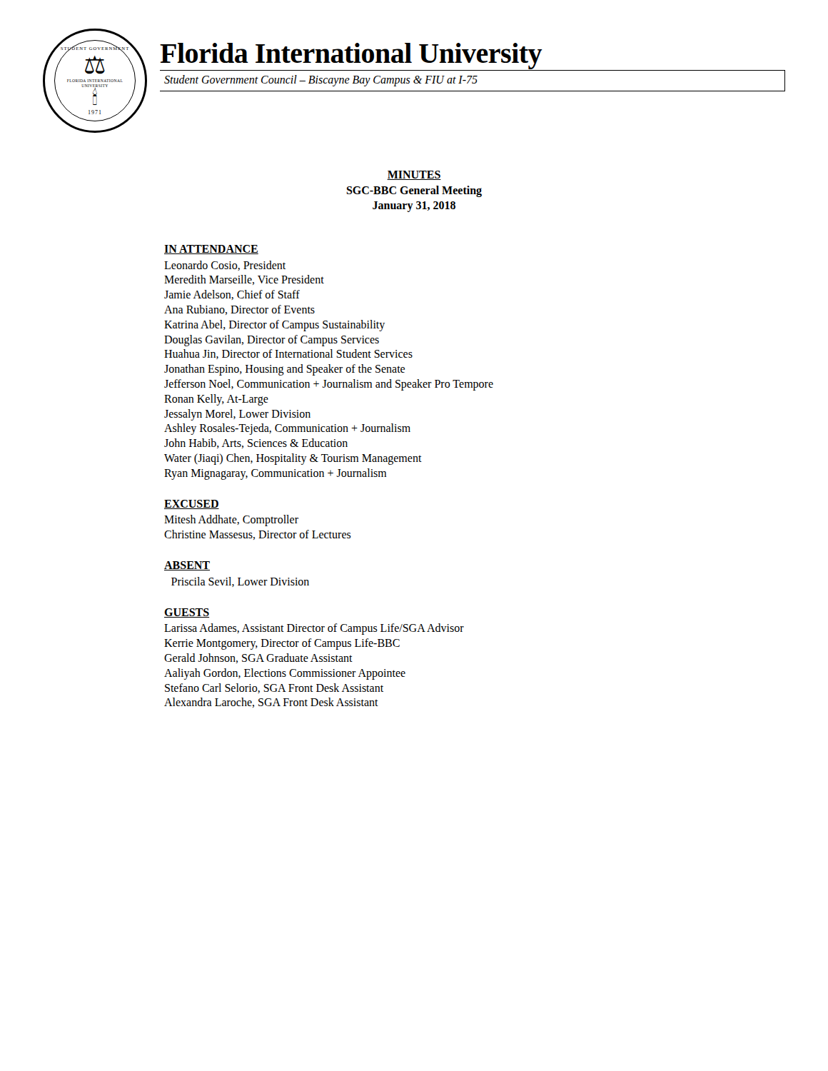Student Government
⚖
Florida International University
🕯
1971
Florida International University
Student Government Council – Biscayne Bay Campus & FIU at I-75
MINUTES
SGC-BBC General Meeting
January 31, 2018
In Attendance
Leonardo Cosio, President
Meredith Marseille, Vice President
Jamie Adelson, Chief of Staff
Ana Rubiano, Director of Events
Katrina Abel, Director of Campus Sustainability
Douglas Gavilan, Director of Campus Services
Huahua Jin, Director of International Student Services
Jonathan Espino, Housing and Speaker of the Senate
Jefferson Noel, Communication + Journalism and Speaker Pro Tempore
Ronan Kelly, At-Large
Jessalyn Morel, Lower Division
Ashley Rosales-Tejeda, Communication + Journalism
John Habib, Arts, Sciences & Education
Water (Jiaqi) Chen, Hospitality & Tourism Management
Ryan Mignagaray, Communication + Journalism
Excused
Mitesh Addhate, Comptroller
Christine Massesus, Director of Lectures
Absent
Priscila Sevil, Lower Division
Guests
Larissa Adames, Assistant Director of Campus Life/SGA Advisor
Kerrie Montgomery, Director of Campus Life-BBC
Gerald Johnson, SGA Graduate Assistant
Aaliyah Gordon, Elections Commissioner Appointee
Stefano Carl Selorio, SGA Front Desk Assistant
Alexandra Laroche, SGA Front Desk Assistant